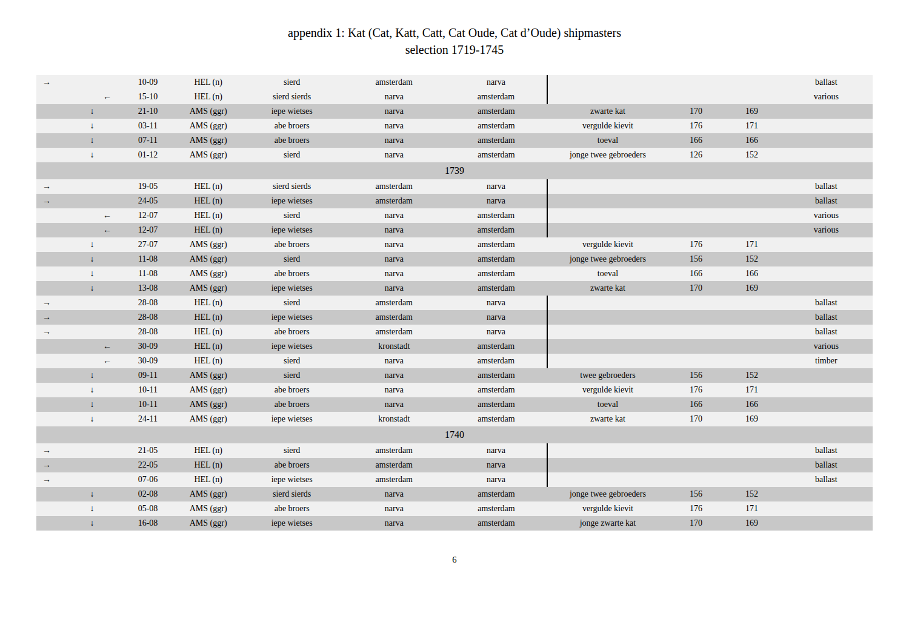appendix 1: Kat (Cat, Katt, Catt, Cat Oude, Cat d’Oude) shipmasters
selection 1719-1745
| → | | 10-09 | HEL (n) | sierd | amsterdam | narva | | | | ballast |
| | ← | 15-10 | HEL (n) | sierd sierds | narva | amsterdam | | | | various |
| | ↓ | 21-10 | AMS (ggr) | iepe wietses | narva | amsterdam | zwarte kat | 170 | 169 | |
| | ↓ | 03-11 | AMS (ggr) | abe broers | narva | amsterdam | vergulde kievit | 176 | 171 | |
| | ↓ | 07-11 | AMS (ggr) | abe broers | narva | amsterdam | toeval | 166 | 166 | |
| | ↓ | 01-12 | AMS (ggr) | sierd | narva | amsterdam | jonge twee gebroeders | 126 | 152 | |
| 1739 |
| → | | 19-05 | HEL (n) | sierd sierds | amsterdam | narva | | | | ballast |
| → | | 24-05 | HEL (n) | iepe wietses | amsterdam | narva | | | | ballast |
| | ← | 12-07 | HEL (n) | sierd | narva | amsterdam | | | | various |
| | ← | 12-07 | HEL (n) | iepe wietses | narva | amsterdam | | | | various |
| | ↓ | 27-07 | AMS (ggr) | abe broers | narva | amsterdam | vergulde kievit | 176 | 171 | |
| | ↓ | 11-08 | AMS (ggr) | sierd | narva | amsterdam | jonge twee gebroeders | 156 | 152 | |
| | ↓ | 11-08 | AMS (ggr) | abe broers | narva | amsterdam | toeval | 166 | 166 | |
| | ↓ | 13-08 | AMS (ggr) | iepe wietses | narva | amsterdam | zwarte kat | 170 | 169 | |
| → | | 28-08 | HEL (n) | sierd | amsterdam | narva | | | | ballast |
| → | | 28-08 | HEL (n) | iepe wietses | amsterdam | narva | | | | ballast |
| → | | 28-08 | HEL (n) | abe broers | amsterdam | narva | | | | ballast |
| | ← | 30-09 | HEL (n) | iepe wietses | kronstadt | amsterdam | | | | various |
| | ← | 30-09 | HEL (n) | sierd | narva | amsterdam | | | | timber |
| | ↓ | 09-11 | AMS (ggr) | sierd | narva | amsterdam | twee gebroeders | 156 | 152 | |
| | ↓ | 10-11 | AMS (ggr) | abe broers | narva | amsterdam | vergulde kievit | 176 | 171 | |
| | ↓ | 10-11 | AMS (ggr) | abe broers | narva | amsterdam | toeval | 166 | 166 | |
| | ↓ | 24-11 | AMS (ggr) | iepe wietses | kronstadt | amsterdam | zwarte kat | 170 | 169 | |
| 1740 |
| → | | 21-05 | HEL (n) | sierd | amsterdam | narva | | | | ballast |
| → | | 22-05 | HEL (n) | abe broers | amsterdam | narva | | | | ballast |
| → | | 07-06 | HEL (n) | iepe wietses | amsterdam | narva | | | | ballast |
| | ↓ | 02-08 | AMS (ggr) | sierd sierds | narva | amsterdam | jonge twee gebroeders | 156 | 152 | |
| | ↓ | 05-08 | AMS (ggr) | abe broers | narva | amsterdam | vergulde kievit | 176 | 171 | |
| | ↓ | 16-08 | AMS (ggr) | iepe wietses | narva | amsterdam | jonge zwarte kat | 170 | 169 | |
6